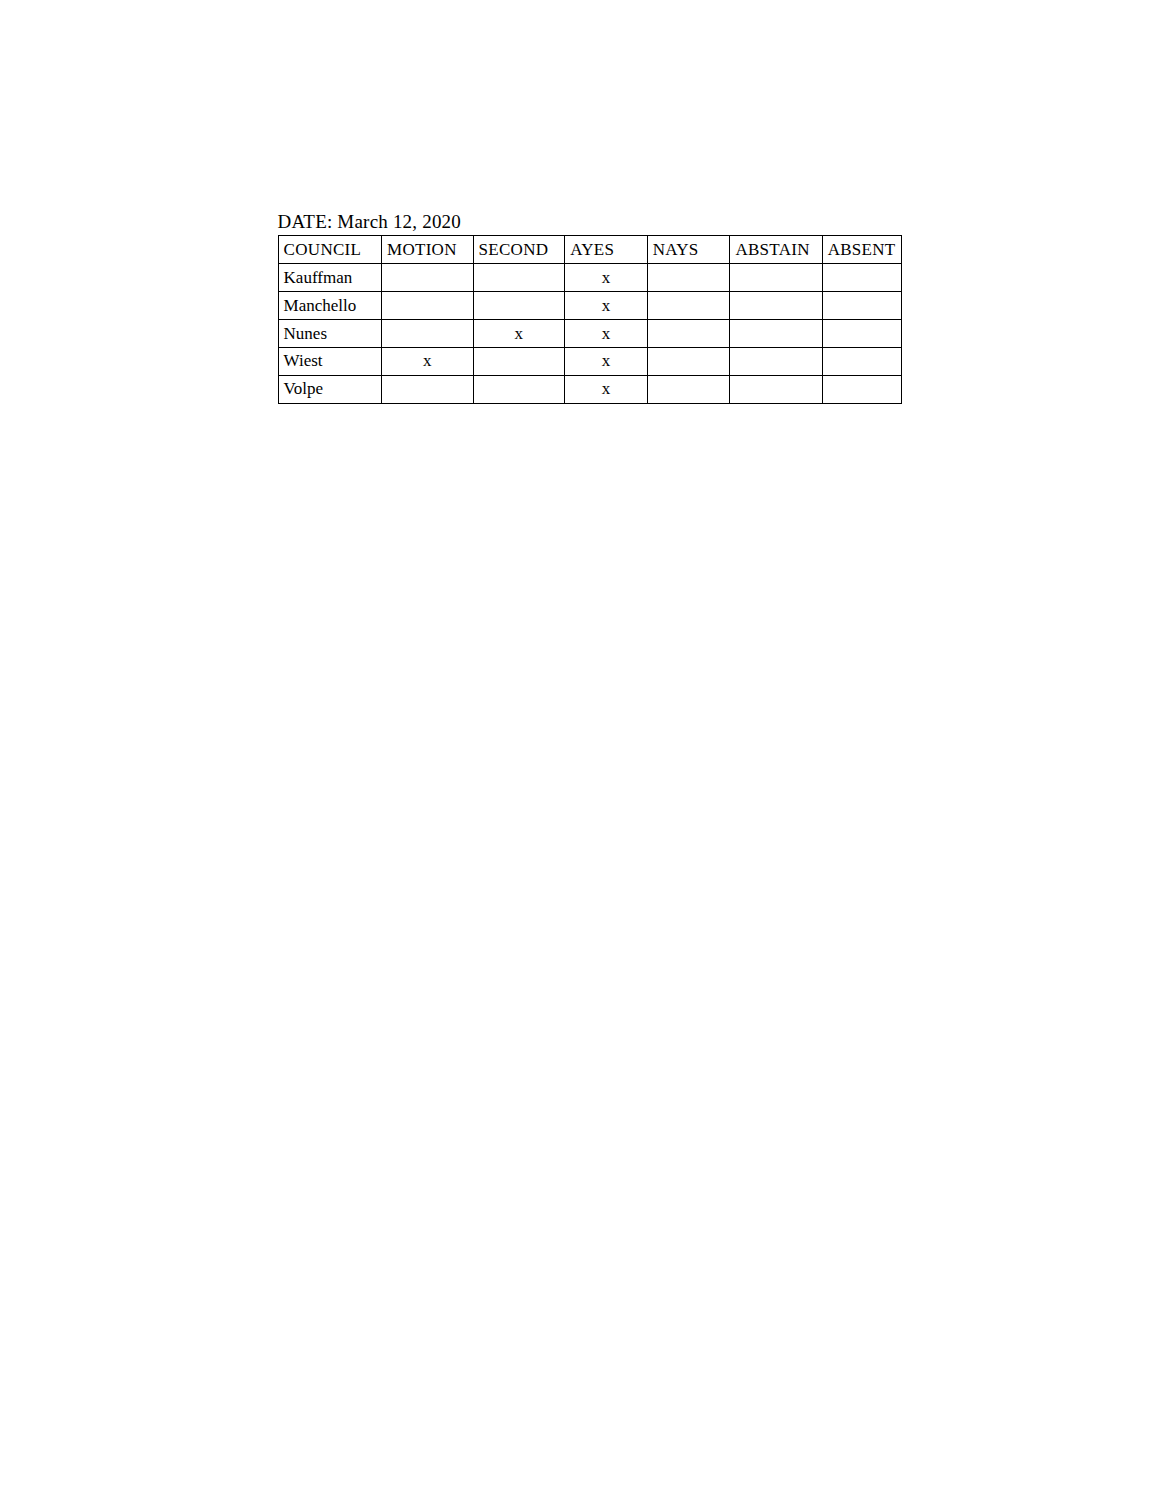DATE: March 12, 2020
| COUNCIL | MOTION | SECOND | AYES | NAYS | ABSTAIN | ABSENT |
| --- | --- | --- | --- | --- | --- | --- |
| Kauffman | | | x | | | |
| Manchello | | | x | | | |
| Nunes | | x | x | | | |
| Wiest | x | | x | | | |
| Volpe | | | x | | | |